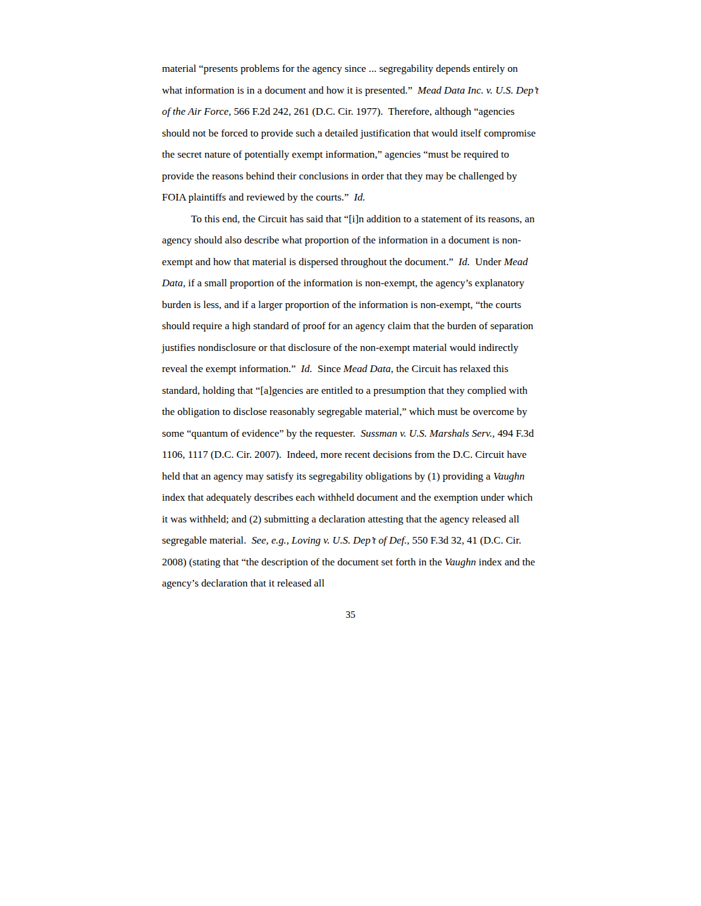material “presents problems for the agency since ... segregability depends entirely on what information is in a document and how it is presented.” Mead Data Inc. v. U.S. Dep’t of the Air Force, 566 F.2d 242, 261 (D.C. Cir. 1977). Therefore, although “agencies should not be forced to provide such a detailed justification that would itself compromise the secret nature of potentially exempt information,” agencies “must be required to provide the reasons behind their conclusions in order that they may be challenged by FOIA plaintiffs and reviewed by the courts.” Id.
To this end, the Circuit has said that “[i]n addition to a statement of its reasons, an agency should also describe what proportion of the information in a document is non-exempt and how that material is dispersed throughout the document.” Id. Under Mead Data, if a small proportion of the information is non-exempt, the agency’s explanatory burden is less, and if a larger proportion of the information is non-exempt, “the courts should require a high standard of proof for an agency claim that the burden of separation justifies nondisclosure or that disclosure of the non-exempt material would indirectly reveal the exempt information.” Id. Since Mead Data, the Circuit has relaxed this standard, holding that “[a]gencies are entitled to a presumption that they complied with the obligation to disclose reasonably segregable material,” which must be overcome by some “quantum of evidence” by the requester. Sussman v. U.S. Marshals Serv., 494 F.3d 1106, 1117 (D.C. Cir. 2007). Indeed, more recent decisions from the D.C. Circuit have held that an agency may satisfy its segregability obligations by (1) providing a Vaughn index that adequately describes each withheld document and the exemption under which it was withheld; and (2) submitting a declaration attesting that the agency released all segregable material. See, e.g., Loving v. U.S. Dep’t of Def., 550 F.3d 32, 41 (D.C. Cir. 2008) (stating that “the description of the document set forth in the Vaughn index and the agency’s declaration that it released all
35